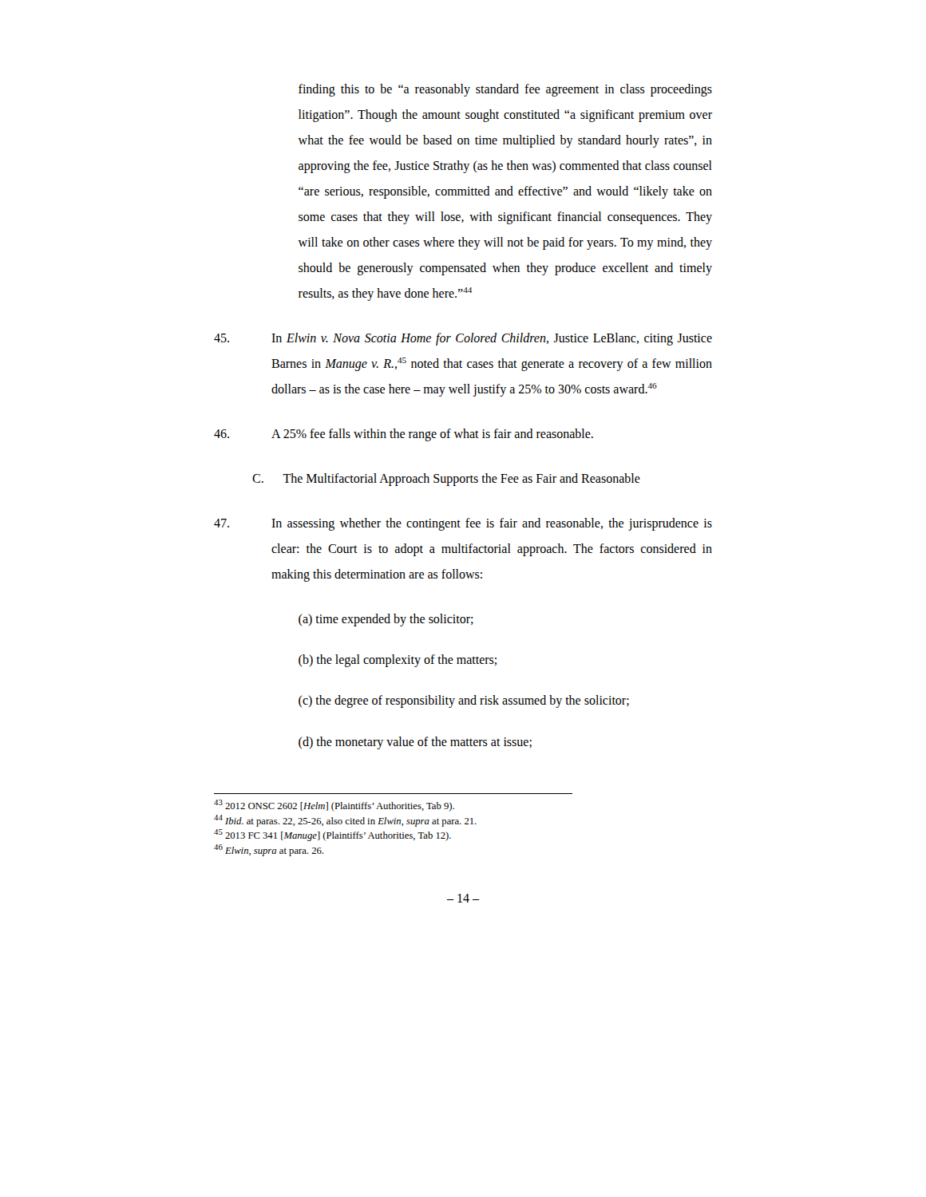finding this to be “a reasonably standard fee agreement in class proceedings litigation”. Though the amount sought constituted “a significant premium over what the fee would be based on time multiplied by standard hourly rates”, in approving the fee, Justice Strathy (as he then was) commented that class counsel “are serious, responsible, committed and effective” and would “likely take on some cases that they will lose, with significant financial consequences. They will take on other cases where they will not be paid for years. To my mind, they should be generously compensated when they produce excellent and timely results, as they have done here.”44
45.
In Elwin v. Nova Scotia Home for Colored Children, Justice LeBlanc, citing Justice Barnes in Manuge v. R.,45 noted that cases that generate a recovery of a few million dollars – as is the case here – may well justify a 25% to 30% costs award.46
46.
A 25% fee falls within the range of what is fair and reasonable.
C.
The Multifactorial Approach Supports the Fee as Fair and Reasonable
47.
In assessing whether the contingent fee is fair and reasonable, the jurisprudence is clear: the Court is to adopt a multifactorial approach. The factors considered in making this determination are as follows:
(a) time expended by the solicitor;
(b) the legal complexity of the matters;
(c) the degree of responsibility and risk assumed by the solicitor;
(d) the monetary value of the matters at issue;
43 2012 ONSC 2602 [Helm] (Plaintiffs’ Authorities, Tab 9).
44 Ibid. at paras. 22, 25-26, also cited in Elwin, supra at para. 21.
45 2013 FC 341 [Manuge] (Plaintiffs’ Authorities, Tab 12).
46 Elwin, supra at para. 26.
– 14 –